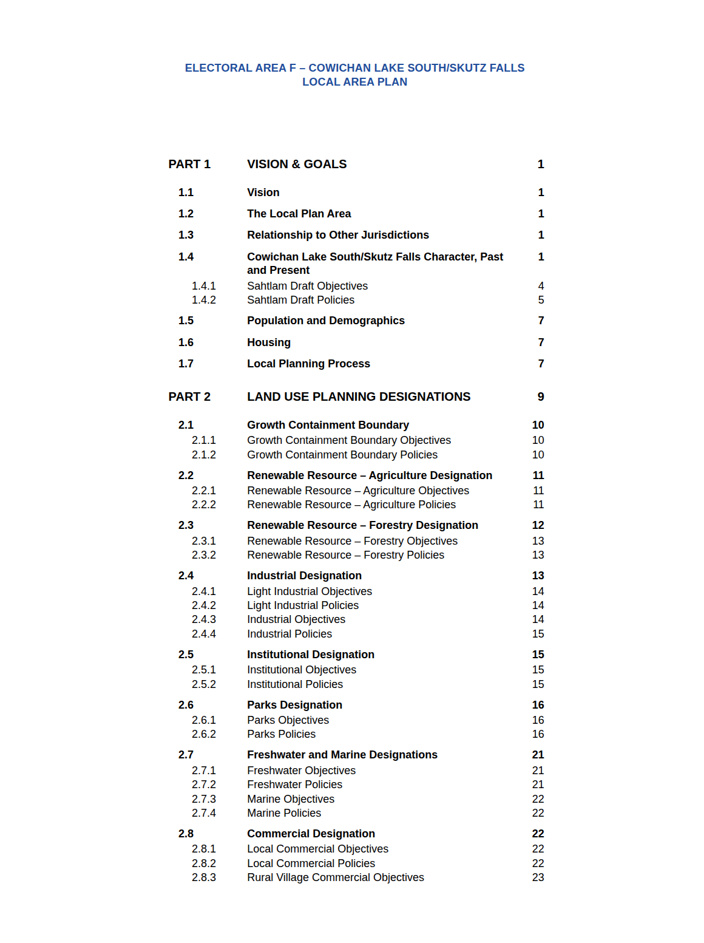ELECTORAL AREA F – COWICHAN LAKE SOUTH/SKUTZ FALLS
LOCAL AREA PLAN
| PART 1 | VISION & GOALS | 1 |
| 1.1 | Vision | 1 |
| 1.2 | The Local Plan Area | 1 |
| 1.3 | Relationship to Other Jurisdictions | 1 |
| 1.4 | Cowichan Lake South/Skutz Falls Character, Past and Present | 1 |
| 1.4.1 | Sahtlam Draft Objectives | 4 |
| 1.4.2 | Sahtlam Draft Policies | 5 |
| 1.5 | Population and Demographics | 7 |
| 1.6 | Housing | 7 |
| 1.7 | Local Planning Process | 7 |
| PART 2 | LAND USE PLANNING DESIGNATIONS | 9 |
| 2.1 | Growth Containment Boundary | 10 |
| 2.1.1 | Growth Containment Boundary Objectives | 10 |
| 2.1.2 | Growth Containment Boundary Policies | 10 |
| 2.2 | Renewable Resource – Agriculture Designation | 11 |
| 2.2.1 | Renewable Resource – Agriculture Objectives | 11 |
| 2.2.2 | Renewable Resource – Agriculture Policies | 11 |
| 2.3 | Renewable Resource – Forestry Designation | 12 |
| 2.3.1 | Renewable Resource – Forestry Objectives | 13 |
| 2.3.2 | Renewable Resource – Forestry Policies | 13 |
| 2.4 | Industrial Designation | 13 |
| 2.4.1 | Light Industrial Objectives | 14 |
| 2.4.2 | Light Industrial Policies | 14 |
| 2.4.3 | Industrial Objectives | 14 |
| 2.4.4 | Industrial Policies | 15 |
| 2.5 | Institutional Designation | 15 |
| 2.5.1 | Institutional Objectives | 15 |
| 2.5.2 | Institutional Policies | 15 |
| 2.6 | Parks Designation | 16 |
| 2.6.1 | Parks Objectives | 16 |
| 2.6.2 | Parks Policies | 16 |
| 2.7 | Freshwater and Marine Designations | 21 |
| 2.7.1 | Freshwater Objectives | 21 |
| 2.7.2 | Freshwater Policies | 21 |
| 2.7.3 | Marine Objectives | 22 |
| 2.7.4 | Marine Policies | 22 |
| 2.8 | Commercial Designation | 22 |
| 2.8.1 | Local Commercial Objectives | 22 |
| 2.8.2 | Local Commercial Policies | 22 |
| 2.8.3 | Rural Village Commercial Objectives | 23 |